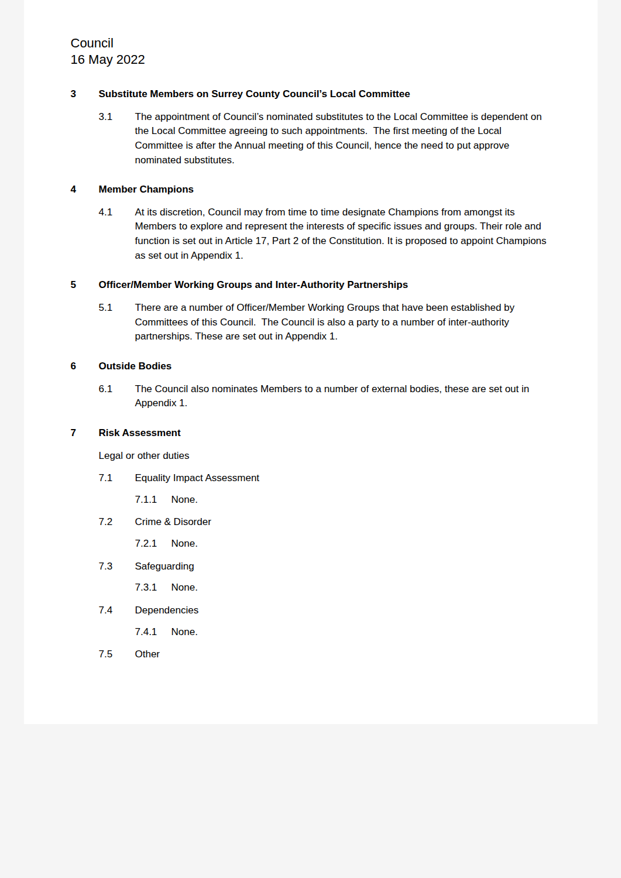Council
16 May 2022
3 Substitute Members on Surrey County Council’s Local Committee
3.1 The appointment of Council’s nominated substitutes to the Local Committee is dependent on the Local Committee agreeing to such appointments. The first meeting of the Local Committee is after the Annual meeting of this Council, hence the need to put approve nominated substitutes.
4 Member Champions
4.1 At its discretion, Council may from time to time designate Champions from amongst its Members to explore and represent the interests of specific issues and groups. Their role and function is set out in Article 17, Part 2 of the Constitution. It is proposed to appoint Champions as set out in Appendix 1.
5 Officer/Member Working Groups and Inter-Authority Partnerships
5.1 There are a number of Officer/Member Working Groups that have been established by Committees of this Council. The Council is also a party to a number of inter-authority partnerships. These are set out in Appendix 1.
6 Outside Bodies
6.1 The Council also nominates Members to a number of external bodies, these are set out in Appendix 1.
7 Risk Assessment
Legal or other duties
7.1 Equality Impact Assessment
7.1.1 None.
7.2 Crime & Disorder
7.2.1 None.
7.3 Safeguarding
7.3.1 None.
7.4 Dependencies
7.4.1 None.
7.5 Other